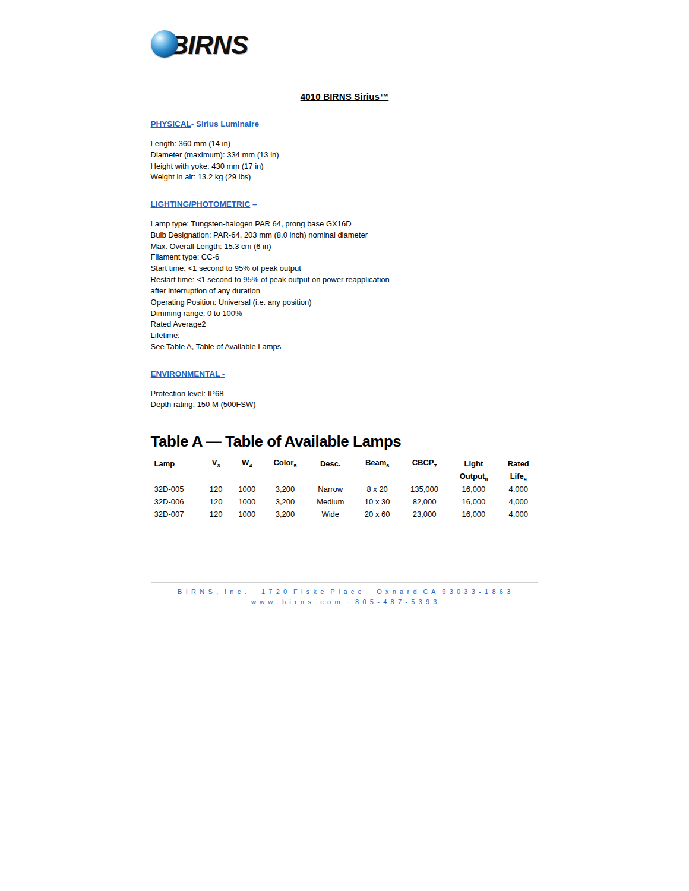BIRNS
4010 BIRNS Sirius™
PHYSICAL- Sirius Luminaire
Length: 360 mm (14 in)
Diameter (maximum): 334 mm (13 in)
Height with yoke: 430 mm (17 in)
Weight in air: 13.2 kg (29 lbs)
LIGHTING/PHOTOMETRIC –
Lamp type: Tungsten-halogen PAR 64, prong base GX16D
Bulb Designation: PAR-64, 203 mm (8.0 inch) nominal diameter
Max. Overall Length: 15.3 cm (6 in)
Filament type: CC-6
Start time: <1 second to 95% of peak output
Restart time: <1 second to 95% of peak output on power reapplication
after interruption of any duration
Operating Position: Universal (i.e. any position)
Dimming range: 0 to 100%
Rated Average2
Lifetime:
See Table A, Table of Available Lamps
ENVIRONMENTAL -
Protection level: IP68
Depth rating: 150 M (500FSW)
Table A — Table of Available Lamps
| Lamp | V 3 | W 4 | Color 5 | Desc. | Beam 6 | CBCP 7 | Light | Rated |
| --- | --- | --- | --- | --- | --- | --- | --- | --- |
| | | | | | | | Output 8 | Life 9 |
| 32D-005 | 120 | 1000 | 3,200 | Narrow | 8 x 20 | 135,000 | 16,000 | 4,000 |
| 32D-006 | 120 | 1000 | 3,200 | Medium | 10 x 30 | 82,000 | 16,000 | 4,000 |
| 32D-007 | 120 | 1000 | 3,200 | Wide | 20 x 60 | 23,000 | 16,000 | 4,000 |
B I R N S , I n c . · 1 7 2 0 F i s k e P l a c e · O x n a r d C A 9 3 0 3 3 - 1 8 6 3
w w w . b i r n s . c o m · 8 0 5 - 4 8 7 - 5 3 9 3